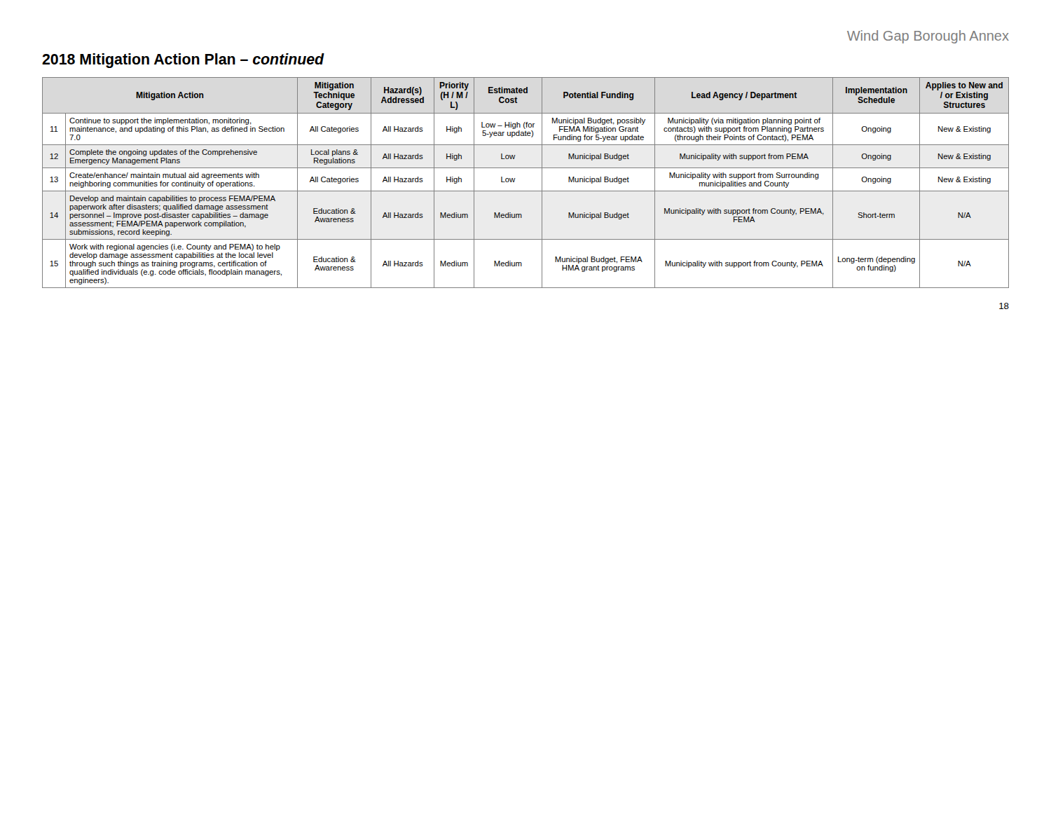Wind Gap Borough Annex
2018 Mitigation Action Plan – continued
| Mitigation Action | Mitigation Technique Category | Hazard(s) Addressed | Priority (H / M / L) | Estimated Cost | Potential Funding | Lead Agency / Department | Implementation Schedule | Applies to New and / or Existing Structures |
| --- | --- | --- | --- | --- | --- | --- | --- | --- |
| 11 | Continue to support the implementation, monitoring, maintenance, and updating of this Plan, as defined in Section 7.0 | All Categories | All Hazards | High | Low – High (for 5-year update) | Municipal Budget, possibly FEMA Mitigation Grant Funding for 5-year update | Municipality (via mitigation planning point of contacts) with support from Planning Partners (through their Points of Contact), PEMA | Ongoing | New & Existing |
| 12 | Complete the ongoing updates of the Comprehensive Emergency Management Plans | Local plans & Regulations | All Hazards | High | Low | Municipal Budget | Municipality with support from PEMA | Ongoing | New & Existing |
| 13 | Create/enhance/ maintain mutual aid agreements with neighboring communities for continuity of operations. | All Categories | All Hazards | High | Low | Municipal Budget | Municipality with support from Surrounding municipalities and County | Ongoing | New & Existing |
| 14 | Develop and maintain capabilities to process FEMA/PEMA paperwork after disasters; qualified damage assessment personnel – Improve post-disaster capabilities – damage assessment; FEMA/PEMA paperwork compilation, submissions, record keeping. | Education & Awareness | All Hazards | Medium | Medium | Municipal Budget | Municipality with support from County, PEMA, FEMA | Short-term | N/A |
| 15 | Work with regional agencies (i.e. County and PEMA) to help develop damage assessment capabilities at the local level through such things as training programs, certification of qualified individuals (e.g. code officials, floodplain managers, engineers). | Education & Awareness | All Hazards | Medium | Medium | Municipal Budget, FEMA HMA grant programs | Municipality with support from County, PEMA | Long-term (depending on funding) | N/A |
18